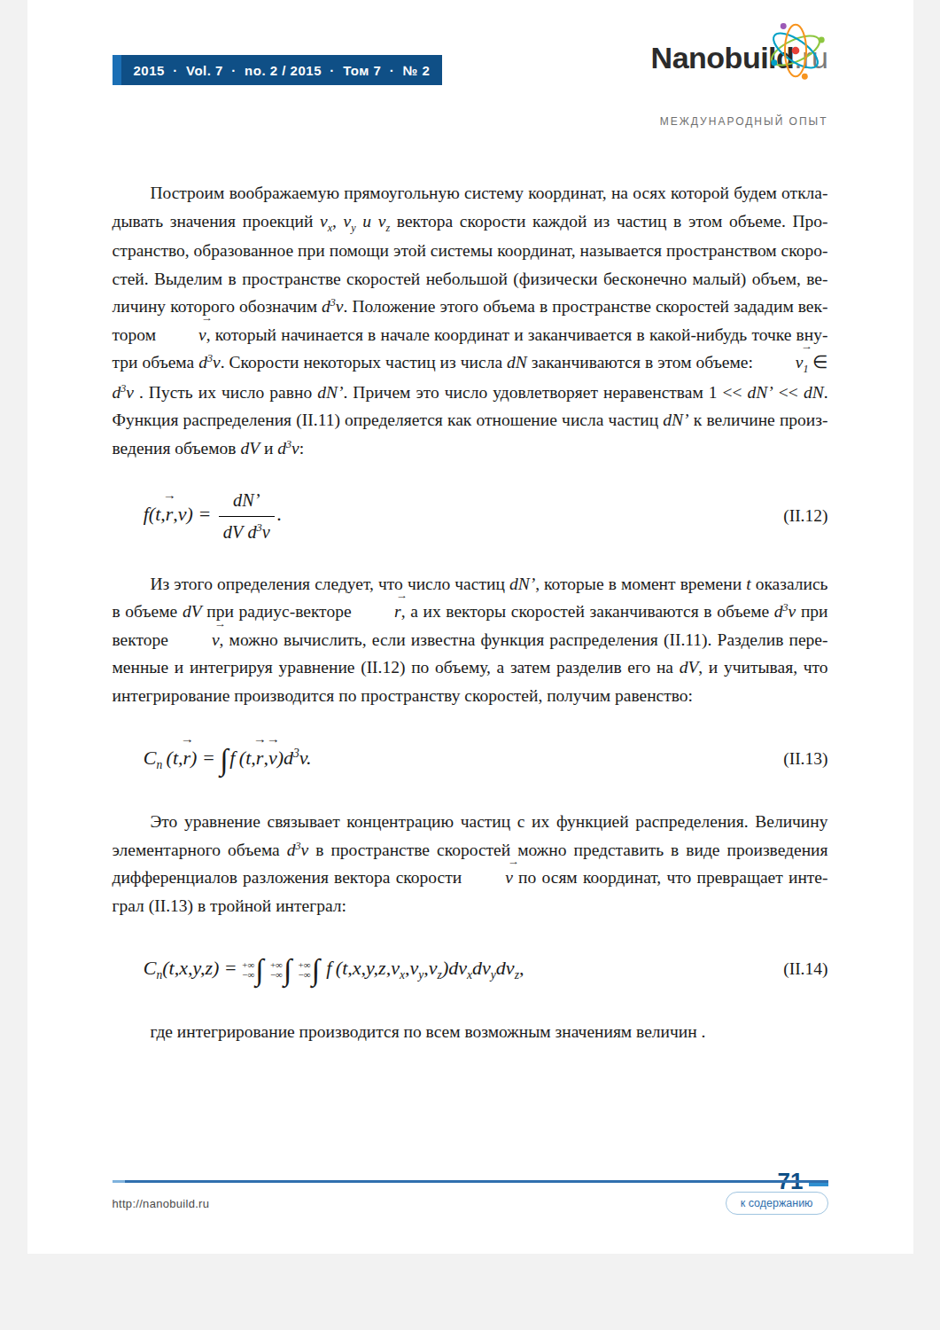2015 · Vol. 7 · no. 2 / 2015 · Том 7 · № 2
Nanobuild.ru
Международный опыт
Построим воображаемую прямоугольную систему координат, на осях которой будем откладывать значения проекций vx, vy u vz вектора скорости каждой из частиц в этом объеме. Пространство, образованное при помощи этой системы координат, называется пространством скоростей. Выделим в пространстве скоростей небольшой (физически бесконечно малый) объем, величину которого обозначим d3v. Положение этого объема в пространстве скоростей зададим вектором v, который начинается в начале координат и заканчивается в какой-нибудь точке внутри объема d3v. Скорости некоторых частиц из числа dN заканчиваются в этом объеме: v1 ∈ d3v . Пусть их число равно dN’. Причем это число удовлетворяет неравенствам 1 << dN’ << dN. Функция распределения (II.11) определяется как отношение числа частиц dN’ к величине произведения объемов dV и d3v:
f(t,r,v) = dN’ dV d3v . (II.12)
Из этого определения следует, что число частиц dN’, которые в момент времени t оказались в объеме dV при радиус-векторе r, а их векторы скоростей заканчиваются в объеме d3v при векторе v, можно вычислить, если известна функция распределения (II.11). Разделив переменные и интегрируя уравнение (II.12) по объему, а затем разделив его на dV, и учитывая, что интегрирование производится по пространству скоростей, получим равенство:
Cn (t,r) = ∫f (t,r,v)d3v. (II.13)
Это уравнение связывает концентрацию частиц с их функцией распределения. Величину элементарного объема d3v в пространстве скоростей можно представить в виде произведения дифференциалов разложения вектора скорости v по осям координат, что превращает интеграл (II.13) в тройной интеграл:
Cn(t,x,y,z) = +∞−∞∫ +∞−∞∫ +∞−∞∫ f (t,x,y,z,vx,vy,vz)dvxdvydvz, (II.14)
где интегрирование производится по всем возможным значениям величин .
71
http://nanobuild.ru
к содержанию